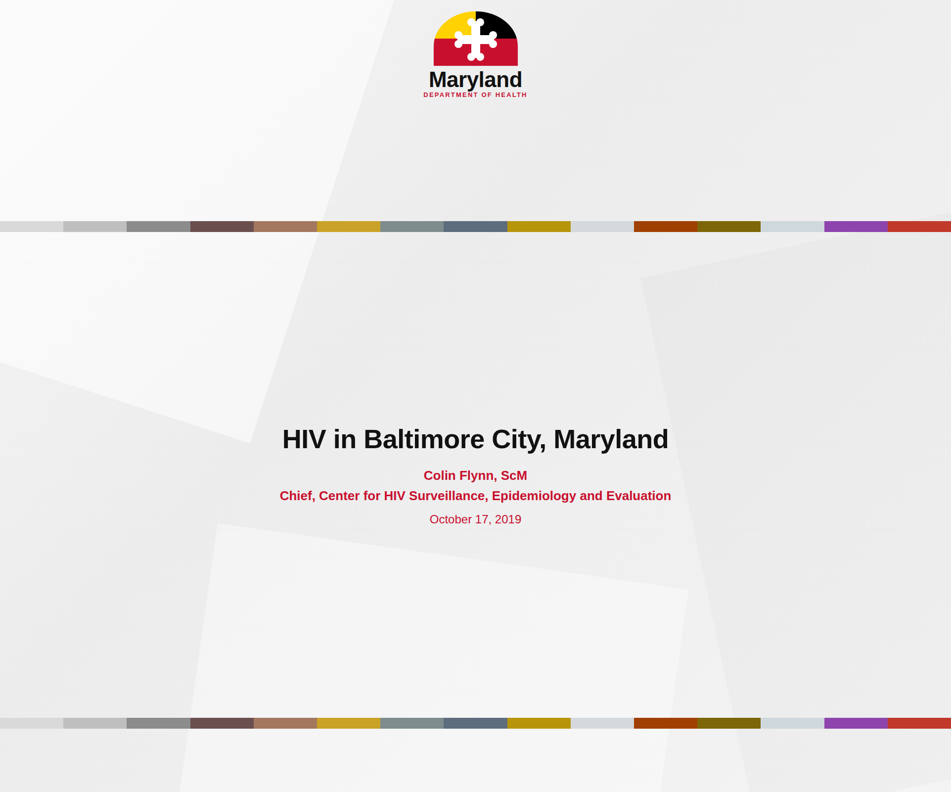Maryland
DEPARTMENT OF HEALTH
HIV in Baltimore City, Maryland
Colin Flynn, ScM
Chief, Center for HIV Surveillance, Epidemiology and Evaluation
October 17, 2019